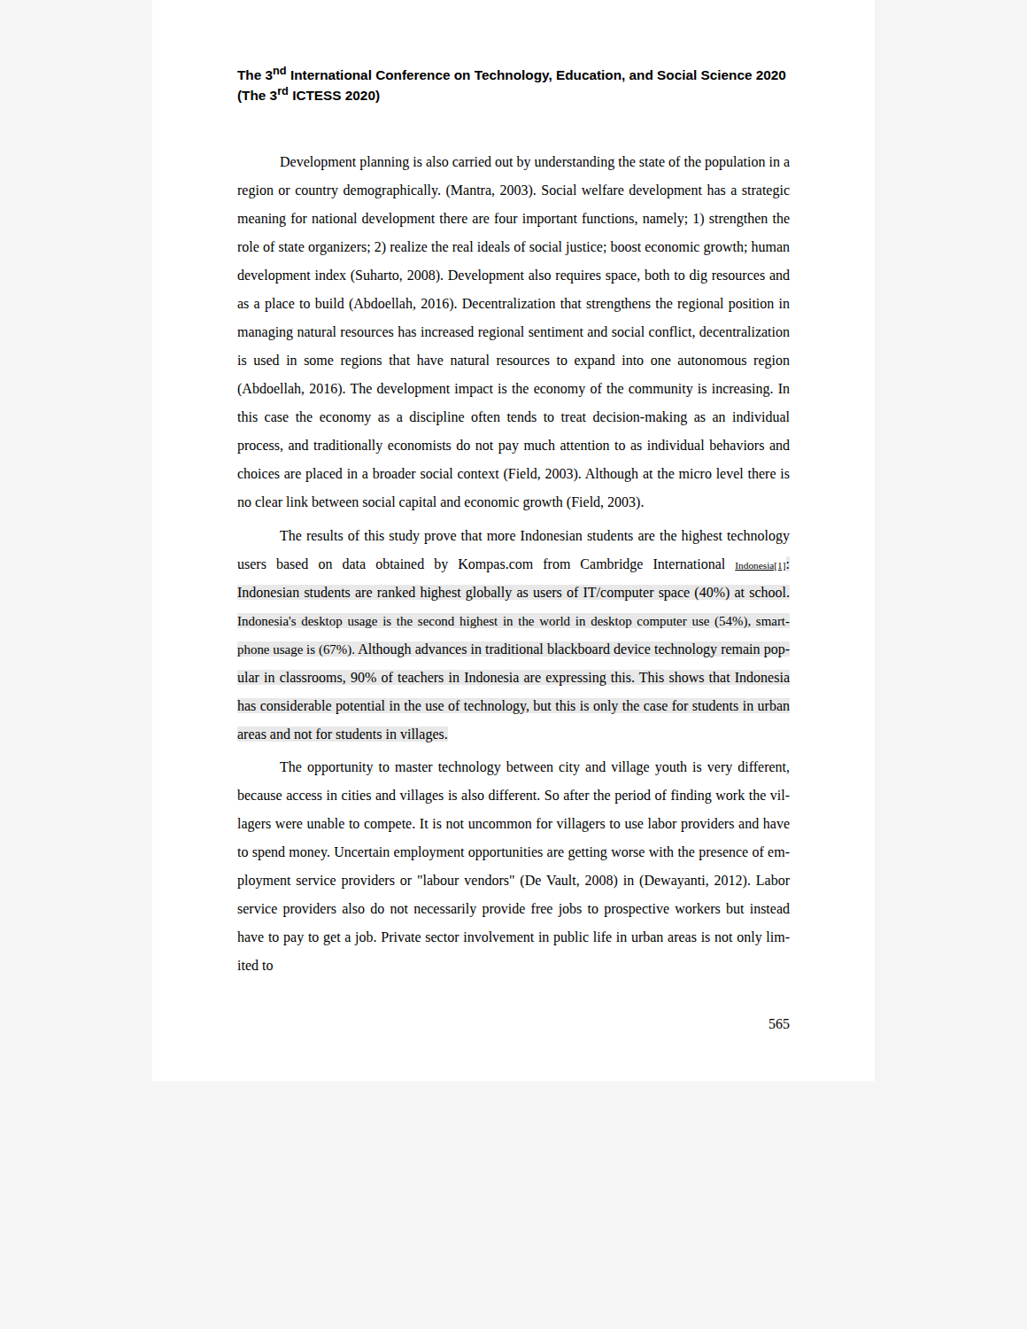The 3nd International Conference on Technology, Education, and Social Science 2020 (The 3rd ICTESS 2020)
Development planning is also carried out by understanding the state of the population in a region or country demographically. (Mantra, 2003). Social welfare development has a strategic meaning for national development there are four important functions, namely; 1) strengthen the role of state organizers; 2) realize the real ideals of social justice; boost economic growth; human development index (Suharto, 2008). Development also requires space, both to dig resources and as a place to build (Abdoellah, 2016). Decentralization that strengthens the regional position in managing natural resources has increased regional sentiment and social conflict, decentralization is used in some regions that have natural resources to expand into one autonomous region (Abdoellah, 2016). The development impact is the economy of the community is increasing. In this case the economy as a discipline often tends to treat decision-making as an individual process, and traditionally economists do not pay much attention to as individual behaviors and choices are placed in a broader social context (Field, 2003). Although at the micro level there is no clear link between social capital and economic growth (Field, 2003).
The results of this study prove that more Indonesian students are the highest technology users based on data obtained by Kompas.com from Cambridge International Indonesia[1]: Indonesian students are ranked highest globally as users of IT/computer space (40%) at school. Indonesia's desktop usage is the second highest in the world in desktop computer use (54%), smartphone usage is (67%). Although advances in traditional blackboard device technology remain popular in classrooms, 90% of teachers in Indonesia are expressing this. This shows that Indonesia has considerable potential in the use of technology, but this is only the case for students in urban areas and not for students in villages.
The opportunity to master technology between city and village youth is very different, because access in cities and villages is also different. So after the period of finding work the villagers were unable to compete. It is not uncommon for villagers to use labor providers and have to spend money. Uncertain employment opportunities are getting worse with the presence of employment service providers or "labour vendors" (De Vault, 2008) in (Dewayanti, 2012). Labor service providers also do not necessarily provide free jobs to prospective workers but instead have to pay to get a job. Private sector involvement in public life in urban areas is not only limited to
565